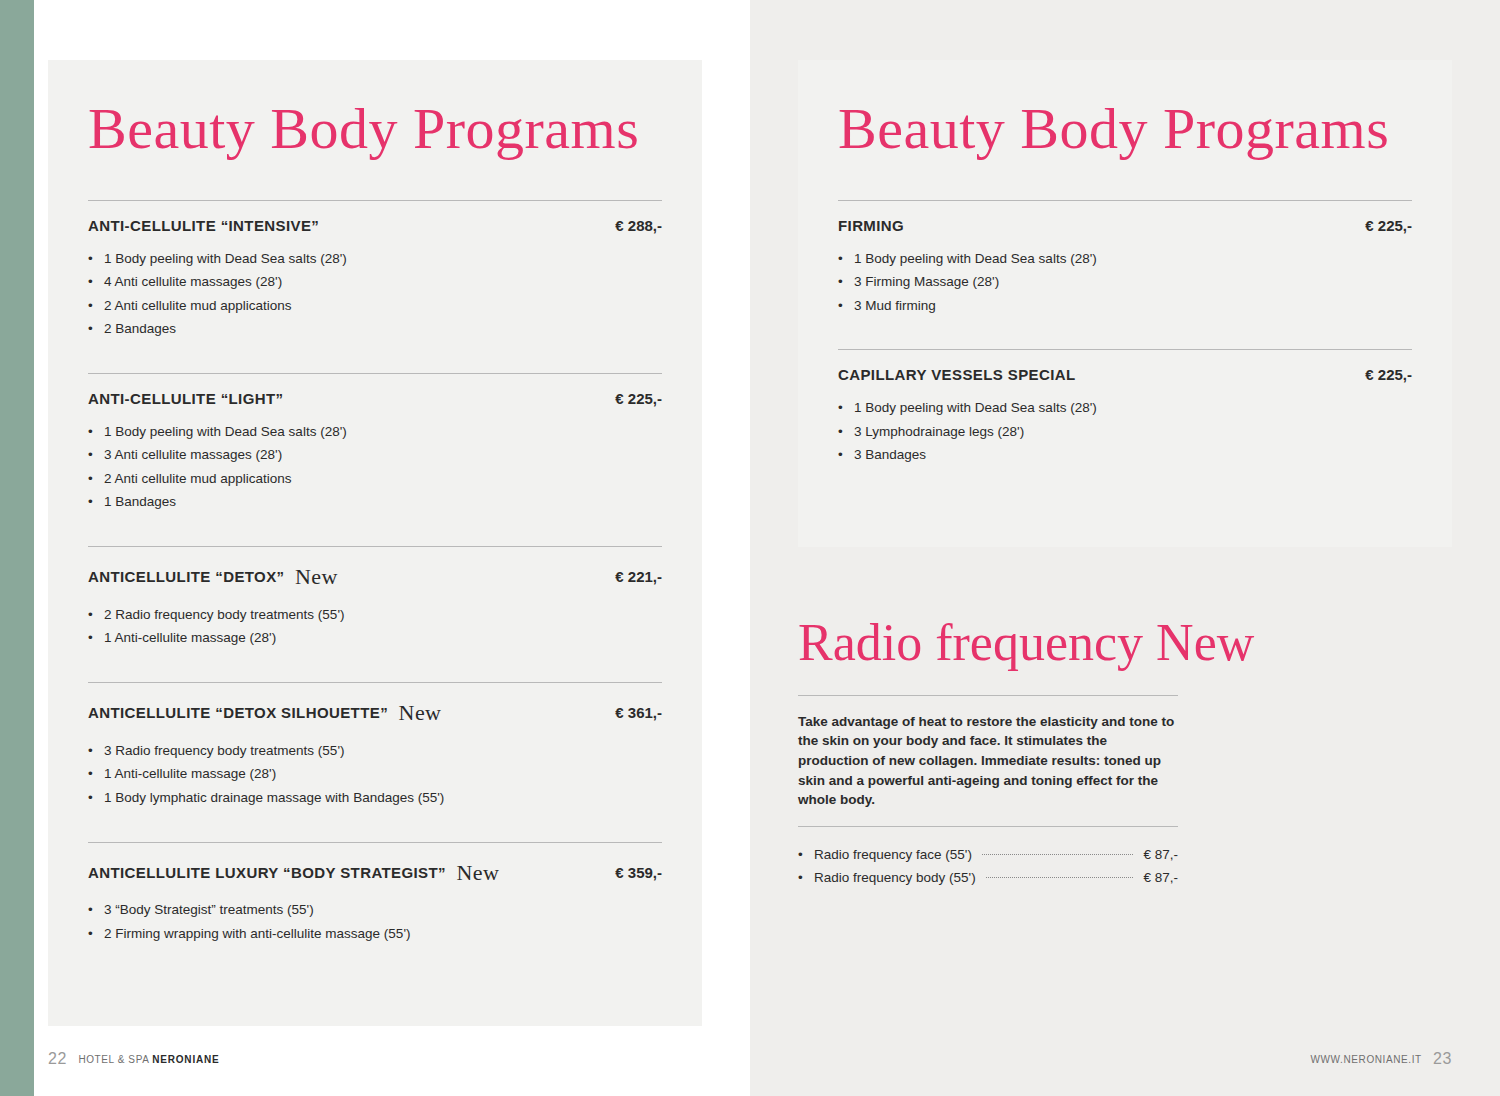Beauty Body Programs
Anti-cellulite “Intensive” € 288,-
1 Body peeling with Dead Sea salts (28')
4 Anti cellulite massages (28')
2 Anti cellulite mud applications
2 Bandages
Anti-cellulite “Light” € 225,-
1 Body peeling with Dead Sea salts (28')
3 Anti cellulite massages (28')
2 Anti cellulite mud applications
1 Bandages
Anticellulite “Detox” New € 221,-
2 Radio frequency body treatments (55')
1 Anti-cellulite massage (28')
Anticellulite “Detox Silhouette” New € 361,-
3 Radio frequency body treatments (55')
1 Anti-cellulite massage (28')
1 Body lymphatic drainage massage with Bandages (55')
Anticellulite Luxury “Body Strategist” New € 359,-
3 “Body Strategist” treatments (55')
2 Firming wrapping with anti-cellulite massage (55')
22 Hotel & Spa Neroniane
Beauty Body Programs
Firming € 225,-
1 Body peeling with Dead Sea salts (28')
3 Firming Massage (28')
3 Mud firming
Capillary Vessels Special € 225,-
1 Body peeling with Dead Sea salts (28')
3 Lymphodrainage legs (28')
3 Bandages
Radio frequency New
Take advantage of heat to restore the elasticity and tone to the skin on your body and face. It stimulates the production of new collagen. Immediate results: toned up skin and a powerful anti-ageing and toning effect for the whole body.
Radio frequency face (55') € 87,-
Radio frequency body (55') € 87,-
www.neroniane.it 23